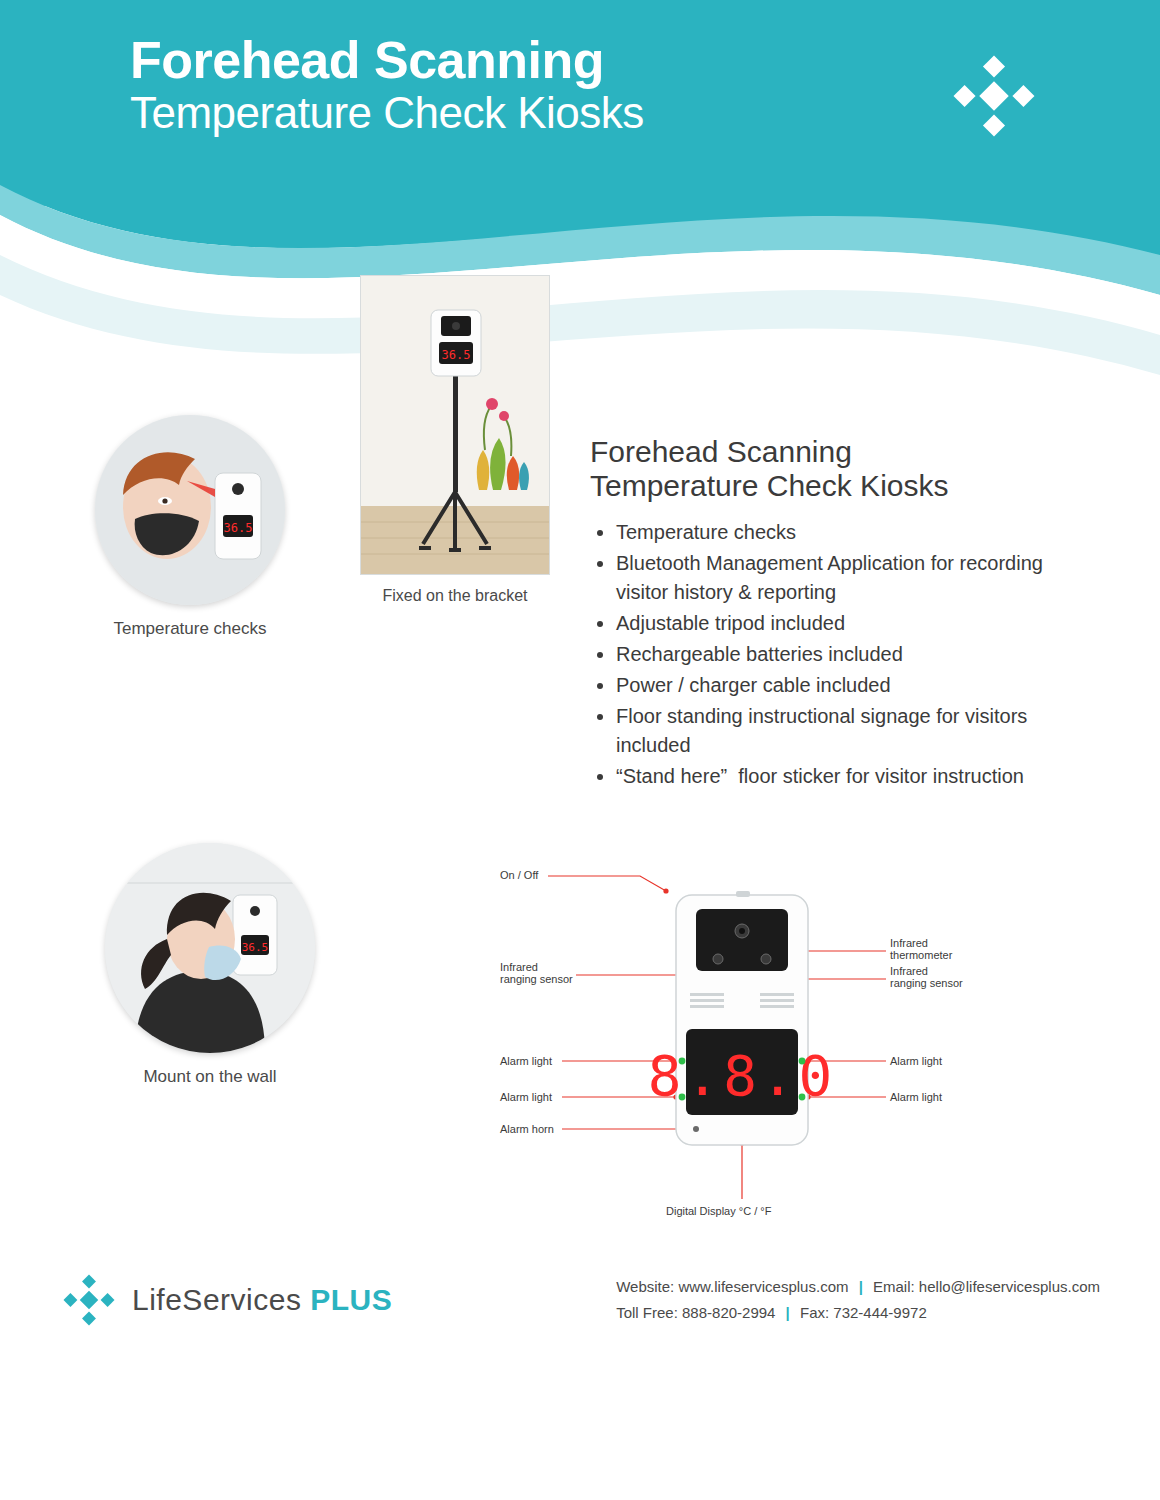Forehead ScanningTemperature Check Kiosks
36.5
Temperature checks
36.5
Fixed on the bracket
Forehead Scanning
Temperature Check Kiosks
Temperature checks
Bluetooth Management Application for recording visitor history & reporting
Adjustable tripod included
Rechargeable batteries included
Power / charger cable included
Floor standing instructional signage for visitors included
“Stand here” floor sticker for visitor instruction
36.5
Mount on the wall
On / Off Infrared ranging sensor Infrared thermometer Infrared ranging sensor Alarm light Alarm light Alarm horn Alarm light Alarm light Digital Display °C / °F 8.8.0
LifeServices PLUS
Website: www.lifeservicesplus.com | Email: hello@lifeservicesplus.com
Toll Free: 888-820-2994 | Fax: 732-444-9972